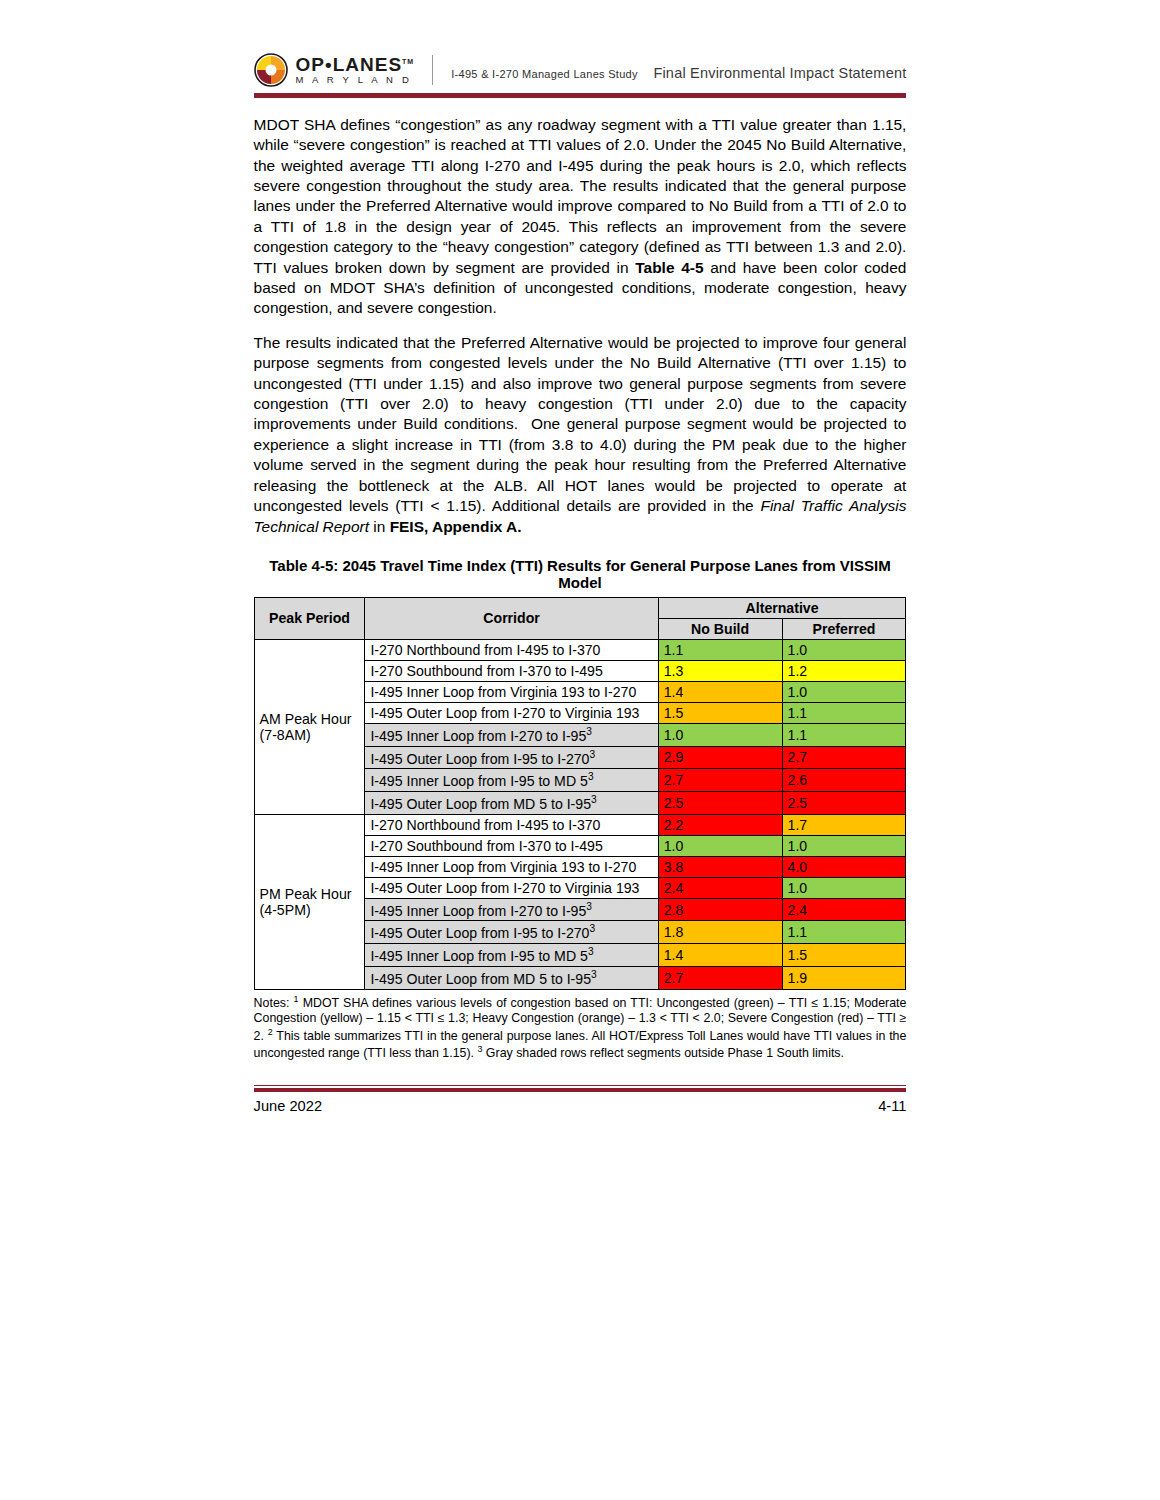OP•LANESTM
M A R Y L A N D
I-495 & I-270 Managed Lanes Study
Final Environmental Impact Statement
MDOT SHA defines “congestion” as any roadway segment with a TTI value greater than 1.15, while “severe congestion” is reached at TTI values of 2.0. Under the 2045 No Build Alternative, the weighted average TTI along I-270 and I-495 during the peak hours is 2.0, which reflects severe congestion throughout the study area. The results indicated that the general purpose lanes under the Preferred Alternative would improve compared to No Build from a TTI of 2.0 to a TTI of 1.8 in the design year of 2045. This reflects an improvement from the severe congestion category to the “heavy congestion” category (defined as TTI between 1.3 and 2.0). TTI values broken down by segment are provided in Table 4-5 and have been color coded based on MDOT SHA’s definition of uncongested conditions, moderate congestion, heavy congestion, and severe congestion.
The results indicated that the Preferred Alternative would be projected to improve four general purpose segments from congested levels under the No Build Alternative (TTI over 1.15) to uncongested (TTI under 1.15) and also improve two general purpose segments from severe congestion (TTI over 2.0) to heavy congestion (TTI under 2.0) due to the capacity improvements under Build conditions. One general purpose segment would be projected to experience a slight increase in TTI (from 3.8 to 4.0) during the PM peak due to the higher volume served in the segment during the peak hour resulting from the Preferred Alternative releasing the bottleneck at the ALB. All HOT lanes would be projected to operate at uncongested levels (TTI < 1.15). Additional details are provided in the Final Traffic Analysis Technical Report in FEIS, Appendix A.
Table 4-5: 2045 Travel Time Index (TTI) Results for General Purpose Lanes from VISSIM Model
| Peak Period | Corridor | Alternative |
| --- | --- | --- |
| No Build | Preferred |
| AM Peak Hour (7-8AM) | I-270 Northbound from I-495 to I-370 | 1.1 | 1.0 |
| I-270 Southbound from I-370 to I-495 | 1.3 | 1.2 |
| I-495 Inner Loop from Virginia 193 to I-270 | 1.4 | 1.0 |
| I-495 Outer Loop from I-270 to Virginia 193 | 1.5 | 1.1 |
| I-495 Inner Loop from I-270 to I-95 3 | 1.0 | 1.1 |
| I-495 Outer Loop from I-95 to I-270 3 | 2.9 | 2.7 |
| I-495 Inner Loop from I-95 to MD 5 3 | 2.7 | 2.6 |
| I-495 Outer Loop from MD 5 to I-95 3 | 2.5 | 2.5 |
| PM Peak Hour (4-5PM) | I-270 Northbound from I-495 to I-370 | 2.2 | 1.7 |
| I-270 Southbound from I-370 to I-495 | 1.0 | 1.0 |
| I-495 Inner Loop from Virginia 193 to I-270 | 3.8 | 4.0 |
| I-495 Outer Loop from I-270 to Virginia 193 | 2.4 | 1.0 |
| I-495 Inner Loop from I-270 to I-95 3 | 2.8 | 2.4 |
| I-495 Outer Loop from I-95 to I-270 3 | 1.8 | 1.1 |
| I-495 Inner Loop from I-95 to MD 5 3 | 1.4 | 1.5 |
| I-495 Outer Loop from MD 5 to I-95 3 | 2.7 | 1.9 |
Notes: 1 MDOT SHA defines various levels of congestion based on TTI: Uncongested (green) – TTI ≤ 1.15; Moderate Congestion (yellow) – 1.15 < TTI ≤ 1.3; Heavy Congestion (orange) – 1.3 < TTI < 2.0; Severe Congestion (red) – TTI ≥ 2. 2 This table summarizes TTI in the general purpose lanes. All HOT/Express Toll Lanes would have TTI values in the uncongested range (TTI less than 1.15). 3 Gray shaded rows reflect segments outside Phase 1 South limits.
June 2022
4-11